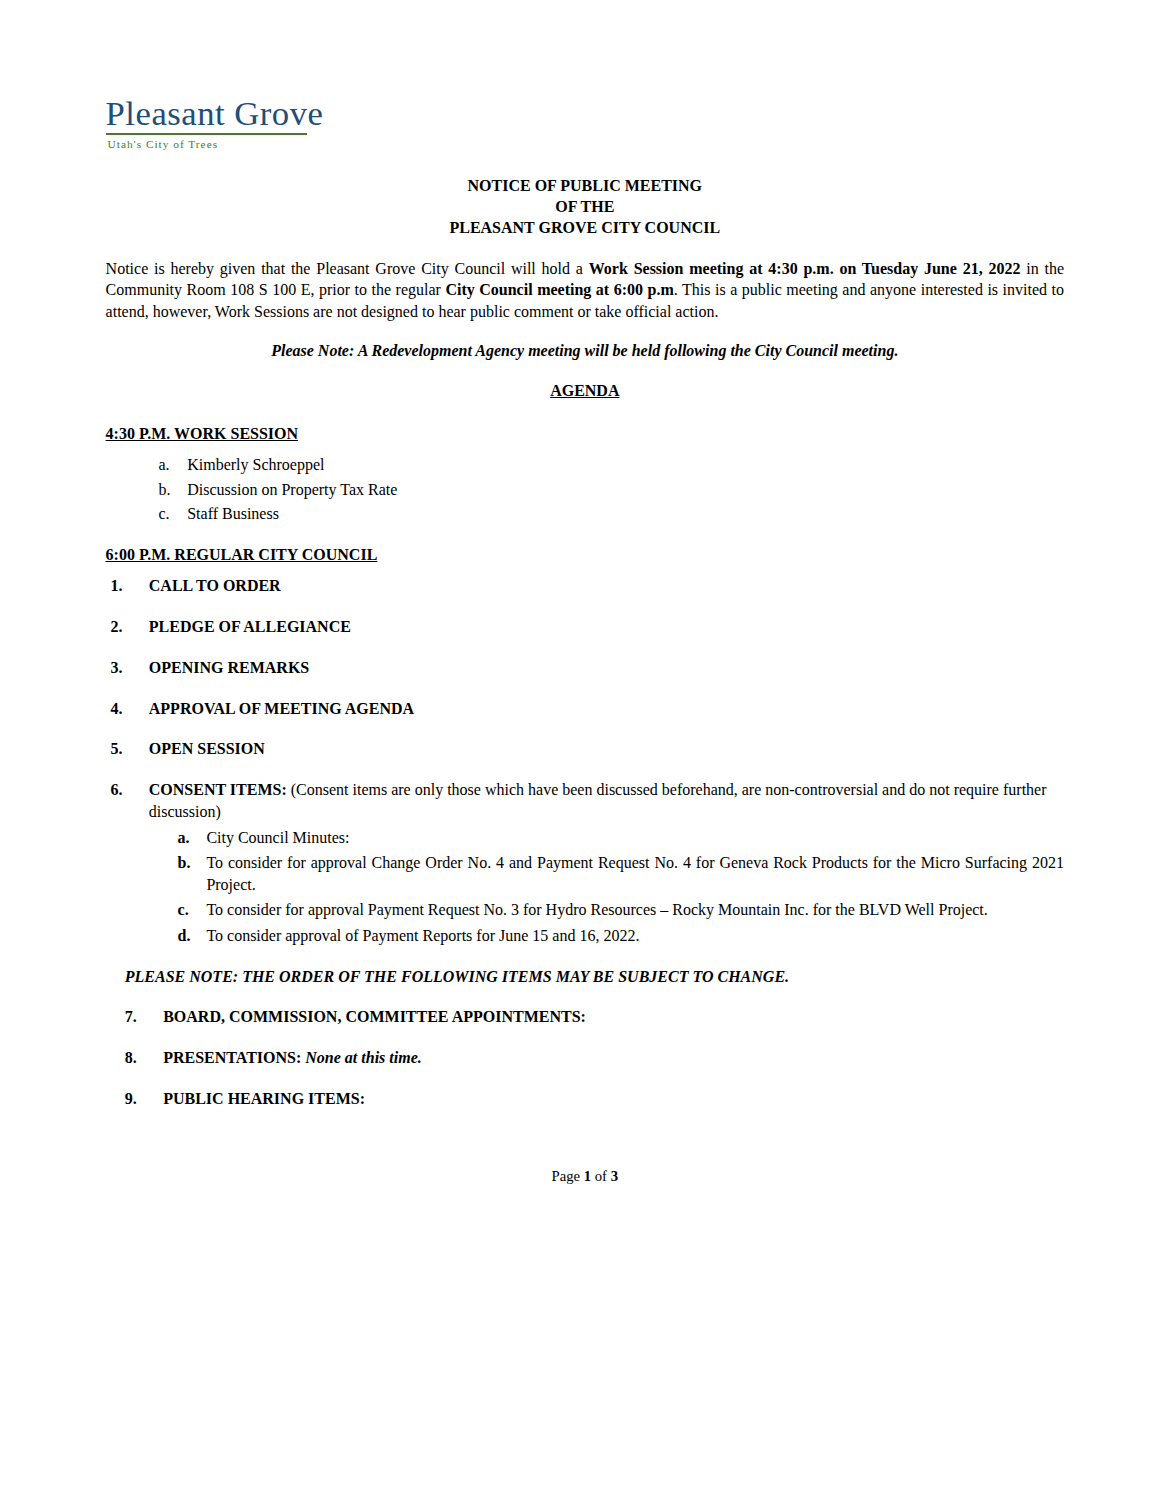Pleasant Grove
Utah's City of Trees
Notice of Public Meeting
of the
Pleasant Grove City Council
Notice is hereby given that the Pleasant Grove City Council will hold a Work Session meeting at 4:30 p.m. on Tuesday June 21, 2022 in the Community Room 108 S 100 E, prior to the regular City Council meeting at 6:00 p.m. This is a public meeting and anyone interested is invited to attend, however, Work Sessions are not designed to hear public comment or take official action.
Please Note: A Redevelopment Agency meeting will be held following the City Council meeting.
AGENDA
4:30 P.M. WORK SESSION
Kimberly Schroeppel
Discussion on Property Tax Rate
Staff Business
6:00 P.M. REGULAR CITY COUNCIL
CALL TO ORDER
PLEDGE OF ALLEGIANCE
OPENING REMARKS
APPROVAL OF MEETING AGENDA
OPEN SESSION
CONSENT ITEMS: (Consent items are only those which have been discussed beforehand, are non-controversial and do not require further discussion)
City Council Minutes:
To consider for approval Change Order No. 4 and Payment Request No. 4 for Geneva Rock Products for the Micro Surfacing 2021 Project.
To consider for approval Payment Request No. 3 for Hydro Resources – Rocky Mountain Inc. for the BLVD Well Project.
To consider approval of Payment Reports for June 15 and 16, 2022.
PLEASE NOTE: THE ORDER OF THE FOLLOWING ITEMS MAY BE SUBJECT TO CHANGE.
BOARD, COMMISSION, COMMITTEE APPOINTMENTS:
PRESENTATIONS: None at this time.
PUBLIC HEARING ITEMS:
Page 1 of 3